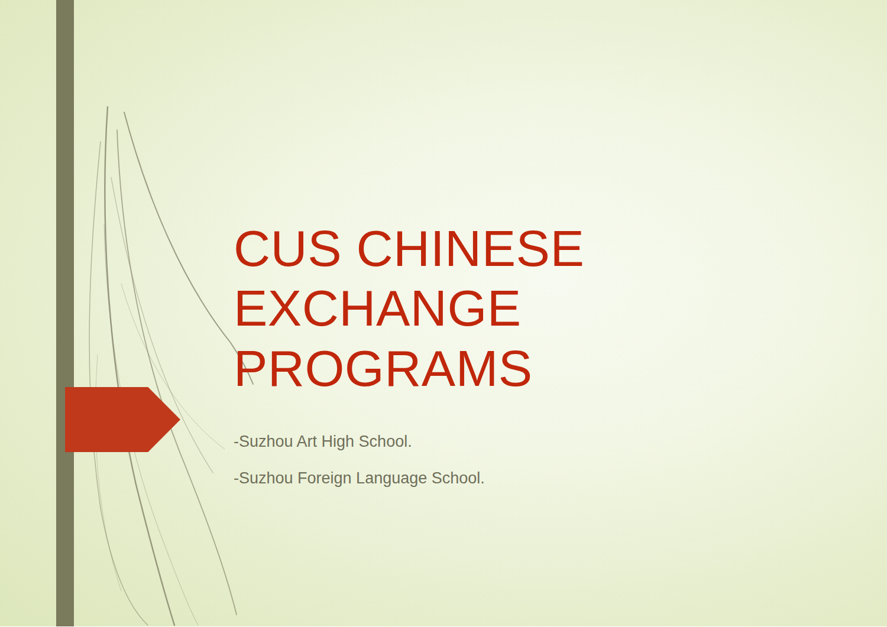CUS CHINESE EXCHANGE PROGRAMS
-Suzhou Art High School.
-Suzhou Foreign Language School.